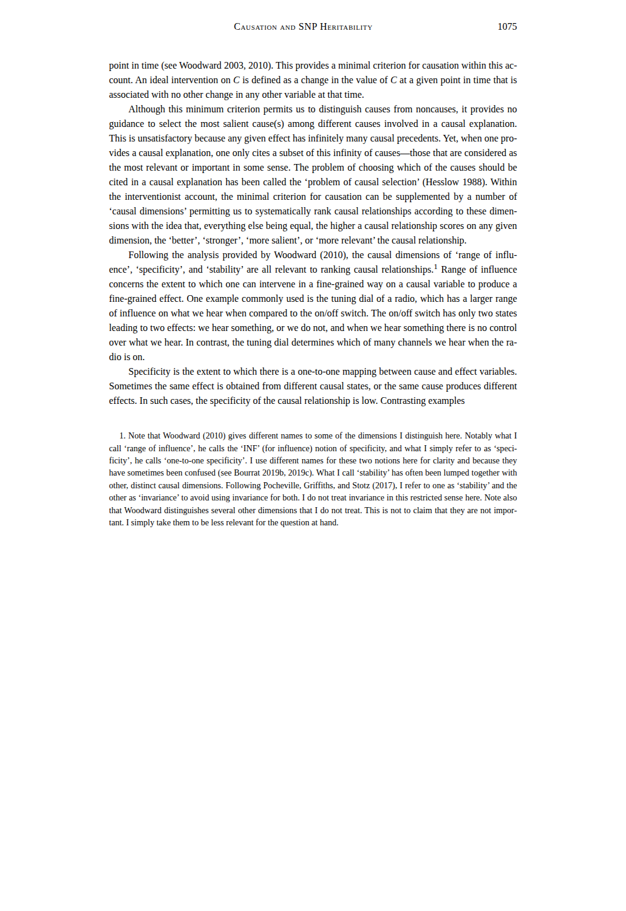Causation and SNP Heritability 1075
point in time (see Woodward 2003, 2010). This provides a minimal criterion for causation within this account. An ideal intervention on C is defined as a change in the value of C at a given point in time that is associated with no other change in any other variable at that time.
Although this minimum criterion permits us to distinguish causes from noncauses, it provides no guidance to select the most salient cause(s) among different causes involved in a causal explanation. This is unsatisfactory because any given effect has infinitely many causal precedents. Yet, when one provides a causal explanation, one only cites a subset of this infinity of causes—those that are considered as the most relevant or important in some sense. The problem of choosing which of the causes should be cited in a causal explanation has been called the ‘problem of causal selection’ (Hesslow 1988). Within the interventionist account, the minimal criterion for causation can be supplemented by a number of ‘causal dimensions’ permitting us to systematically rank causal relationships according to these dimensions with the idea that, everything else being equal, the higher a causal relationship scores on any given dimension, the ‘better’, ‘stronger’, ‘more salient’, or ‘more relevant’ the causal relationship.
Following the analysis provided by Woodward (2010), the causal dimensions of ‘range of influence’, ‘specificity’, and ‘stability’ are all relevant to ranking causal relationships.1 Range of influence concerns the extent to which one can intervene in a fine-grained way on a causal variable to produce a fine-grained effect. One example commonly used is the tuning dial of a radio, which has a larger range of influence on what we hear when compared to the on/off switch. The on/off switch has only two states leading to two effects: we hear something, or we do not, and when we hear something there is no control over what we hear. In contrast, the tuning dial determines which of many channels we hear when the radio is on.
Specificity is the extent to which there is a one-to-one mapping between cause and effect variables. Sometimes the same effect is obtained from different causal states, or the same cause produces different effects. In such cases, the specificity of the causal relationship is low. Contrasting examples
1. Note that Woodward (2010) gives different names to some of the dimensions I distinguish here. Notably what I call ‘range of influence’, he calls the ‘INF’ (for influence) notion of specificity, and what I simply refer to as ‘specificity’, he calls ‘one-to-one specificity’. I use different names for these two notions here for clarity and because they have sometimes been confused (see Bourrat 2019b, 2019c). What I call ‘stability’ has often been lumped together with other, distinct causal dimensions. Following Pocheville, Griffiths, and Stotz (2017), I refer to one as ‘stability’ and the other as ‘invariance’ to avoid using invariance for both. I do not treat invariance in this restricted sense here. Note also that Woodward distinguishes several other dimensions that I do not treat. This is not to claim that they are not important. I simply take them to be less relevant for the question at hand.